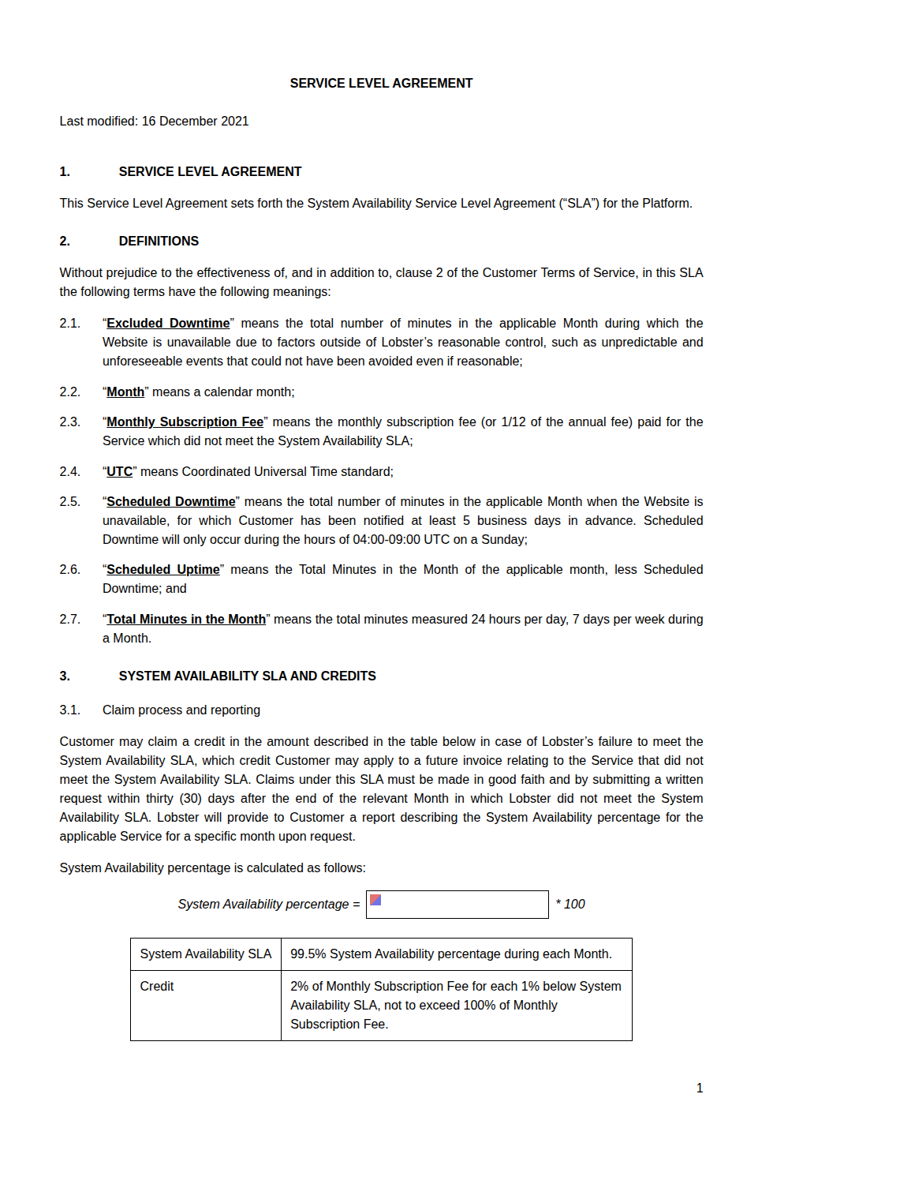SERVICE LEVEL AGREEMENT
Last modified: 16 December 2021
1. SERVICE LEVEL AGREEMENT
This Service Level Agreement sets forth the System Availability Service Level Agreement (“SLA”) for the Platform.
2. DEFINITIONS
Without prejudice to the effectiveness of, and in addition to, clause 2 of the Customer Terms of Service, in this SLA the following terms have the following meanings:
2.1. “Excluded Downtime” means the total number of minutes in the applicable Month during which the Website is unavailable due to factors outside of Lobster’s reasonable control, such as unpredictable and unforeseeable events that could not have been avoided even if reasonable;
2.2. “Month” means a calendar month;
2.3. “Monthly Subscription Fee” means the monthly subscription fee (or 1/12 of the annual fee) paid for the Service which did not meet the System Availability SLA;
2.4. “UTC” means Coordinated Universal Time standard;
2.5. “Scheduled Downtime” means the total number of minutes in the applicable Month when the Website is unavailable, for which Customer has been notified at least 5 business days in advance. Scheduled Downtime will only occur during the hours of 04:00-09:00 UTC on a Sunday;
2.6. “Scheduled Uptime” means the Total Minutes in the Month of the applicable month, less Scheduled Downtime; and
2.7. “Total Minutes in the Month” means the total minutes measured 24 hours per day, 7 days per week during a Month.
3. SYSTEM AVAILABILITY SLA AND CREDITS
3.1. Claim process and reporting
Customer may claim a credit in the amount described in the table below in case of Lobster’s failure to meet the System Availability SLA, which credit Customer may apply to a future invoice relating to the Service that did not meet the System Availability SLA. Claims under this SLA must be made in good faith and by submitting a written request within thirty (30) days after the end of the relevant Month in which Lobster did not meet the System Availability SLA. Lobster will provide to Customer a report describing the System Availability percentage for the applicable Service for a specific month upon request.
System Availability percentage is calculated as follows:
System Availability percentage = * 100
| System Availability SLA | 99.5% System Availability percentage during each Month. |
| Credit | 2% of Monthly Subscription Fee for each 1% below System Availability SLA, not to exceed 100% of Monthly Subscription Fee. |
1